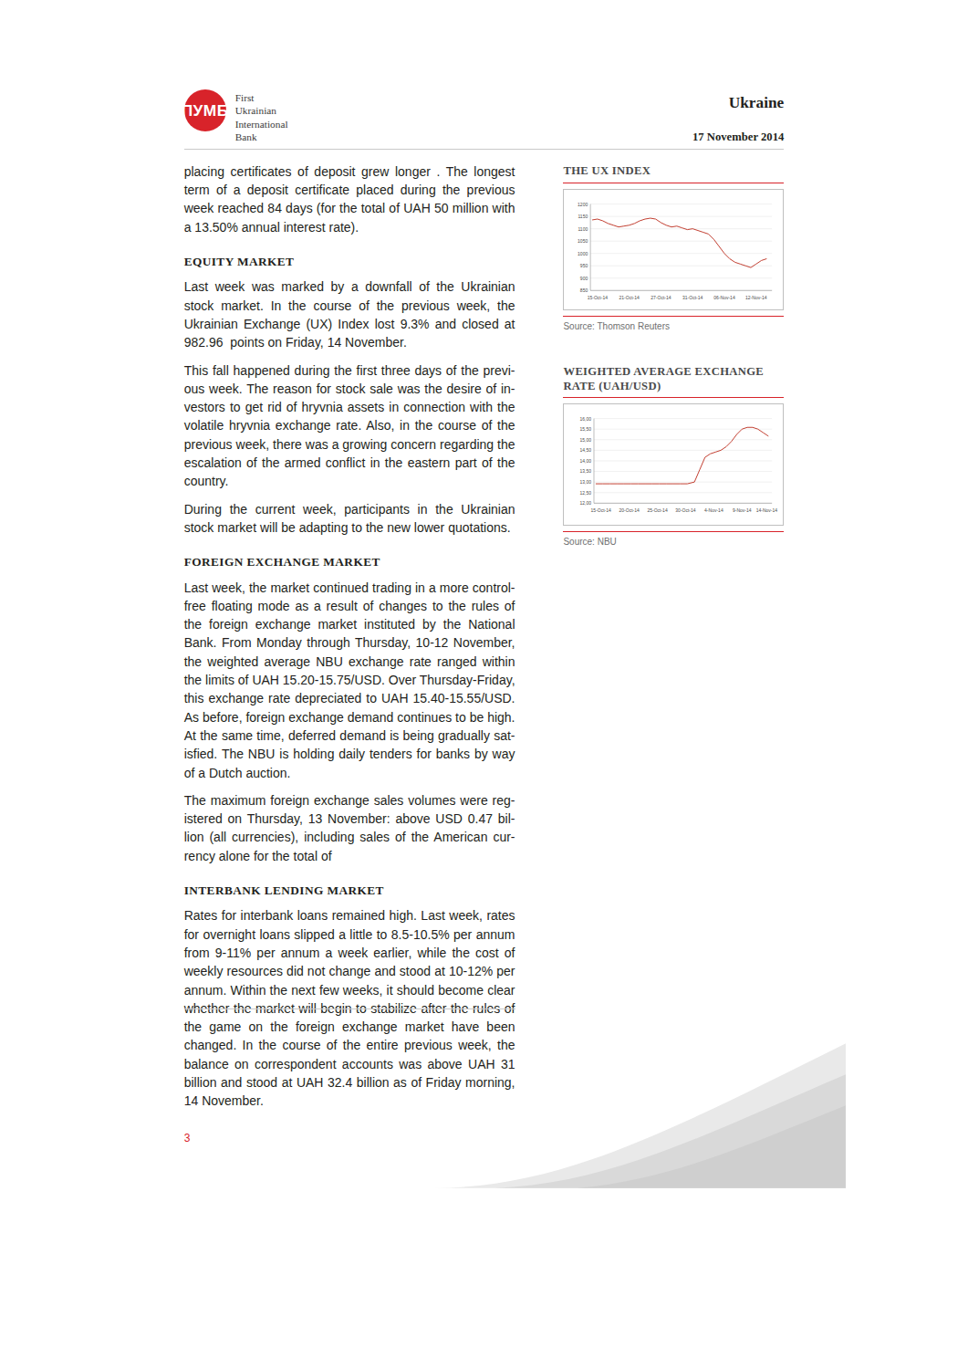ПУМБ
First
Ukrainian
International
Bank
Ukraine
17 November 2014
placing certificates of deposit grew longer . The longest term of a deposit certificate placed during the previous week reached 84 days (for the total of UAH 50 million with a 13.50% annual interest rate).
Equity market
Last week was marked by a downfall of the Ukrainian stock market. In the course of the previous week, the Ukrainian Exchange (UX) Index lost 9.3% and closed at 982.96 points on Friday, 14 November.
This fall happened during the first three days of the previous week. The reason for stock sale was the desire of investors to get rid of hryvnia assets in connection with the volatile hryvnia exchange rate. Also, in the course of the previous week, there was a growing concern regarding the escalation of the armed conflict in the eastern part of the country.
During the current week, participants in the Ukrainian stock market will be adapting to the new lower quotations.
Foreign exchange market
Last week, the market continued trading in a more control-free floating mode as a result of changes to the rules of the foreign exchange market instituted by the National Bank. From Monday through Thursday, 10-12 November, the weighted average NBU exchange rate ranged within the limits of UAH 15.20-15.75/USD. Over Thursday-Friday, this exchange rate depreciated to UAH 15.40-15.55/USD. As before, foreign exchange demand continues to be high. At the same time, deferred demand is being gradually satisfied. The NBU is holding daily tenders for banks by way of a Dutch auction.
The maximum foreign exchange sales volumes were registered on Thursday, 13 November: above USD 0.47 billion (all currencies), including sales of the American currency alone for the total of
Interbank lending market
Rates for interbank loans remained high. Last week, rates for overnight loans slipped a little to 8.5-10.5% per annum from 9-11% per annum a week earlier, while the cost of weekly resources did not change and stood at 10-12% per annum. Within the next few weeks, it should become clear whether the market will begin to stabilize after the rules of the game on the foreign exchange market have been changed. In the course of the entire previous week, the balance on correspondent accounts was above UAH 31 billion and stood at UAH 32.4 billion as of Friday morning, 14 November.
THE UX INDEX
1200 1150 1100 1050 1000 950 900 850 15-Oct-14 21-Oct-14 27-Oct-14 31-Oct-14 06-Nov-14 12-Nov-14
Source: Thomson Reuters
WEIGHTED AVERAGE EXCHANGE
RATE (UAH/USD)
16,00 15,50 15,00 14,50 14,00 13,50 13,00 12,50 12,00 15-Oct-14 20-Oct-14 25-Oct-14 30-Oct-14 4-Nov-14 9-Nov-14 14-Nov-14
Source: NBU
3